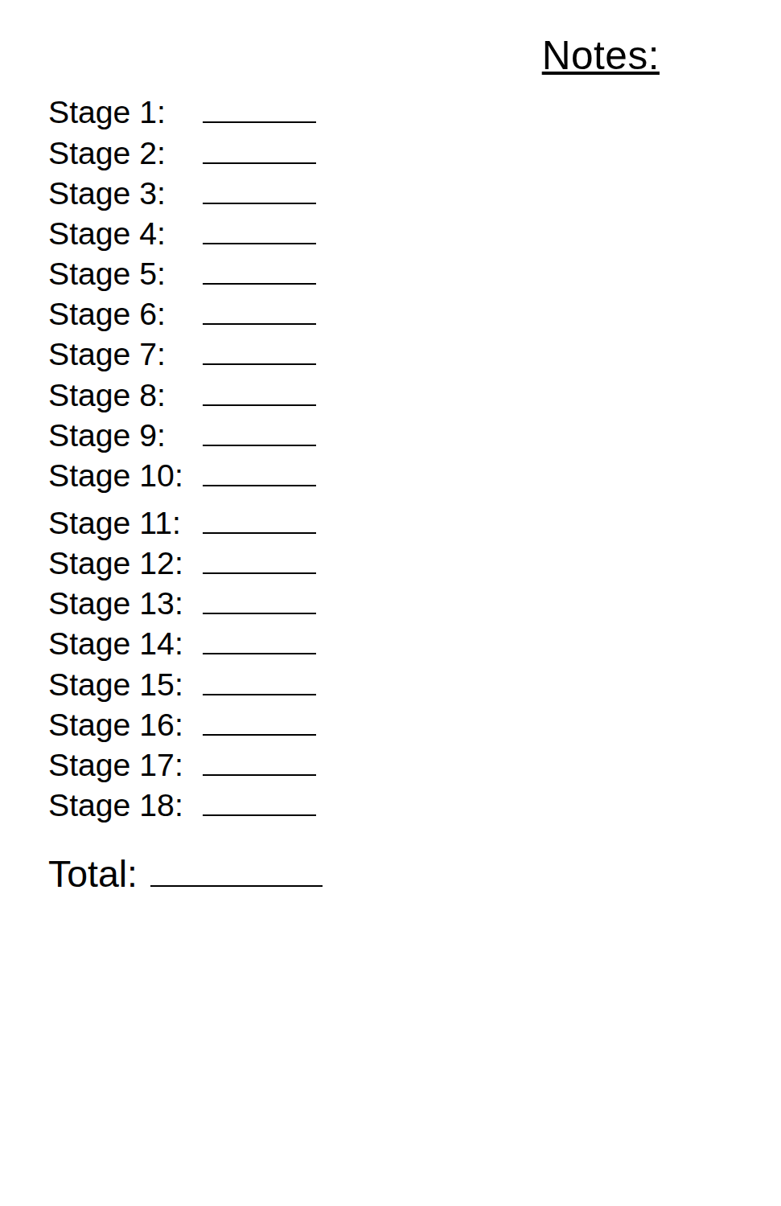Notes:
Stage 1:
Stage 2:
Stage 3:
Stage 4:
Stage 5:
Stage 6:
Stage 7:
Stage 8:
Stage 9:
Stage 10:
Stage 11:
Stage 12:
Stage 13:
Stage 14:
Stage 15:
Stage 16:
Stage 17:
Stage 18:
Total: